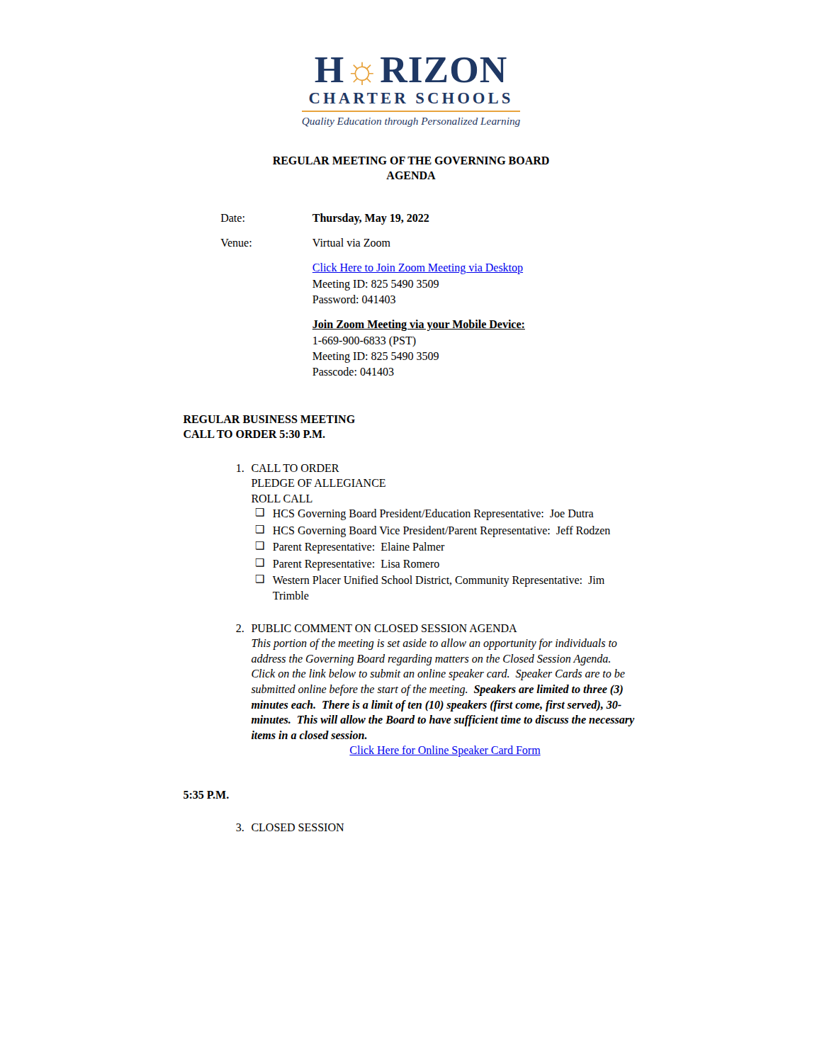H☼RIZON
CHARTER SCHOOLS
Quality Education through Personalized Learning
Regular Meeting of the Governing Board
Agenda
| Date: | Thursday, May 19, 2022 |
| Venue: | Virtual via Zoom |
| | Click Here to Join Zoom Meeting via Desktop Meeting ID: 825 5490 3509 Password: 041403 |
| | Join Zoom Meeting via your Mobile Device: 1-669-900-6833 (PST) Meeting ID: 825 5490 3509 Passcode: 041403 |
Regular Business Meeting
Call to Order 5:30 P.M.
Call to Order
Pledge of Allegiance
Roll Call
HCS Governing Board President/Education Representative: Joe Dutra
HCS Governing Board Vice President/Parent Representative: Jeff Rodzen
Parent Representative: Elaine Palmer
Parent Representative: Lisa Romero
Western Placer Unified School District, Community Representative: Jim Trimble
Public Comment on Closed Session Agenda
This portion of the meeting is set aside to allow an opportunity for individuals to address the Governing Board regarding matters on the Closed Session Agenda. Click on the link below to submit an online speaker card. Speaker Cards are to be submitted online before the start of the meeting. Speakers are limited to three (3) minutes each. There is a limit of ten (10) speakers (first come, first served), 30-minutes. This will allow the Board to have sufficient time to discuss the necessary items in a closed session.
Click Here for Online Speaker Card Form
5:35 P.M.
Closed Session